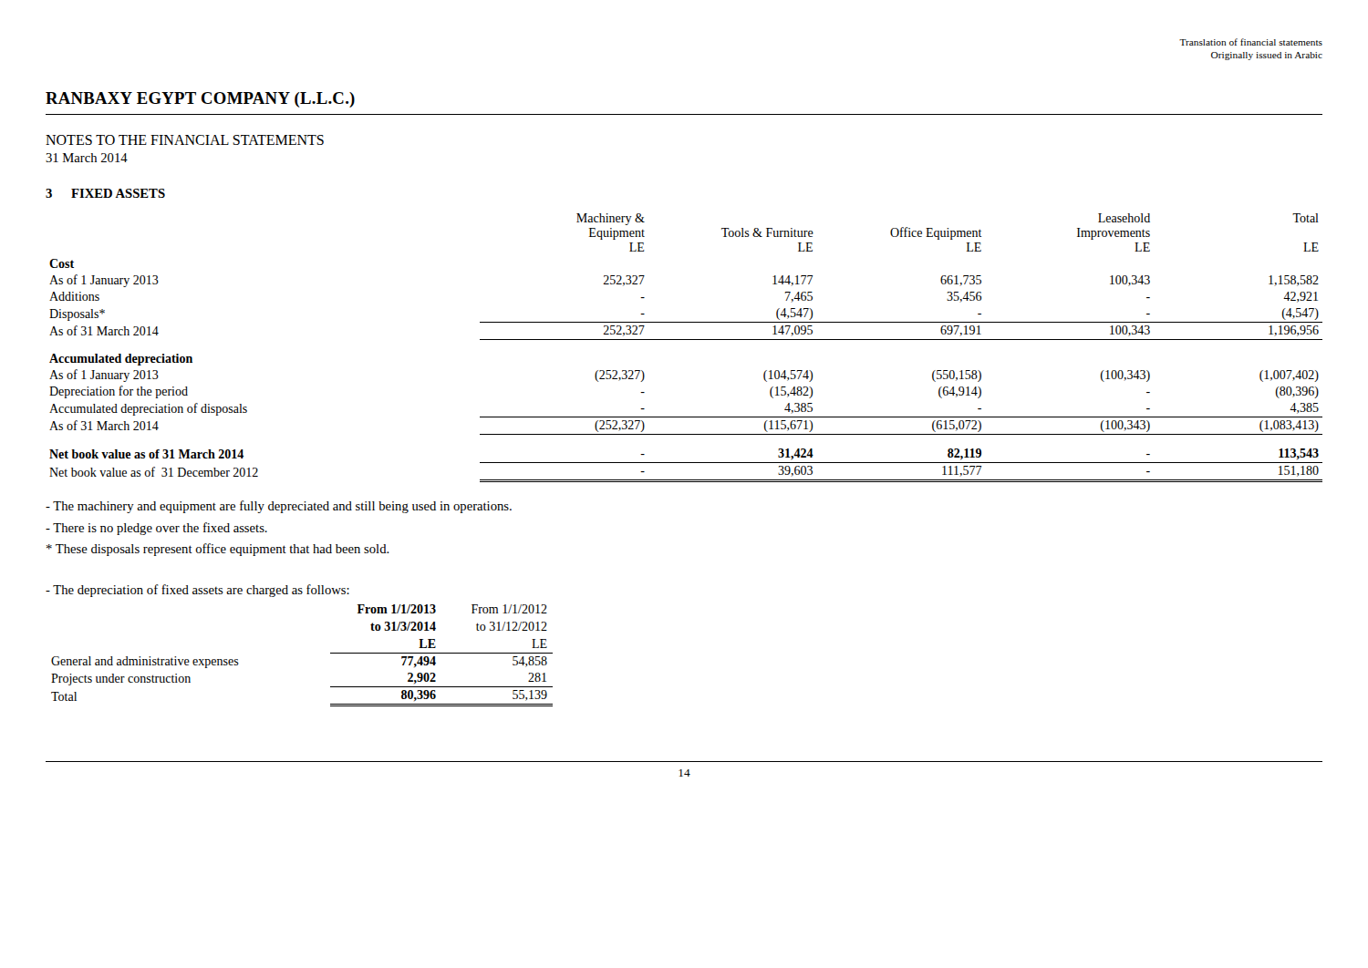Translation of financial statements
Originally issued in Arabic
RANBAXY EGYPT COMPANY (L.L.C.)
NOTES TO THE FINANCIAL STATEMENTS
31 March 2014
3 FIXED ASSETS
| | Machinery & Equipment LE | Tools & Furniture LE | Office Equipment LE | Leasehold Improvements LE | Total LE |
| --- | --- | --- | --- | --- | --- |
| Cost | | | | | |
| As of 1 January 2013 | 252,327 | 144,177 | 661,735 | 100,343 | 1,158,582 |
| Additions | - | 7,465 | 35,456 | - | 42,921 |
| Disposals* | - | (4,547) | - | - | (4,547) |
| As of 31 March 2014 | 252,327 | 147,095 | 697,191 | 100,343 | 1,196,956 |
| Accumulated depreciation | | | | | |
| As of 1 January 2013 | (252,327) | (104,574) | (550,158) | (100,343) | (1,007,402) |
| Depreciation for the period | - | (15,482) | (64,914) | - | (80,396) |
| Accumulated depreciation of disposals | - | 4,385 | - | - | 4,385 |
| As of 31 March 2014 | (252,327) | (115,671) | (615,072) | (100,343) | (1,083,413) |
| Net book value as of 31 March 2014 | - | 31,424 | 82,119 | - | 113,543 |
| Net book value as of 31 December 2012 | - | 39,603 | 111,577 | - | 151,180 |
- The machinery and equipment are fully depreciated and still being used in operations.
- There is no pledge over the fixed assets.
* These disposals represent office equipment that had been sold.
- The depreciation of fixed assets are charged as follows:
| | From 1/1/2013 | From 1/1/2012 |
| --- | --- | --- |
| | to 31/3/2014 | to 31/12/2012 |
| | LE | LE |
| General and administrative expenses | 77,494 | 54,858 |
| Projects under construction | 2,902 | 281 |
| Total | 80,396 | 55,139 |
14